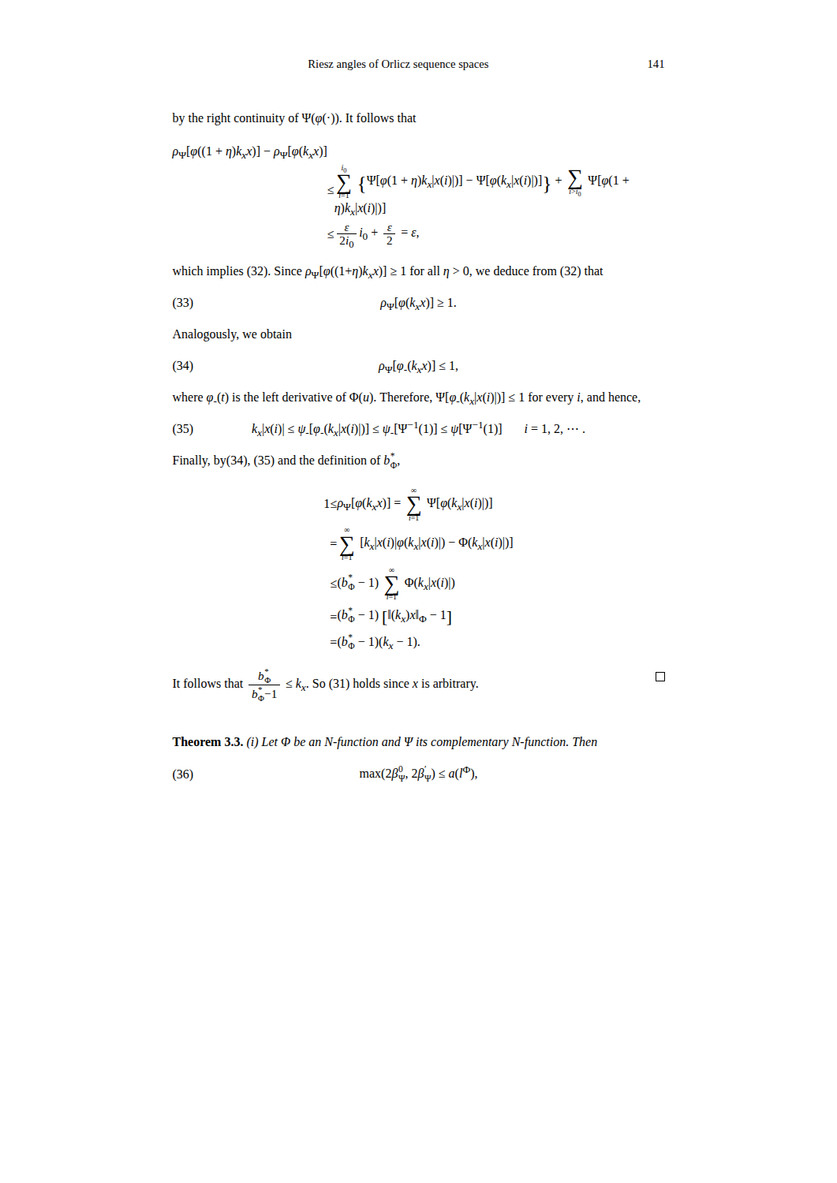Riesz angles of Orlicz sequence spaces 141
by the right continuity of Ψ(φ(·)). It follows that
| ρ Ψ [ φ ((1 + η ) k x x )] − ρ Ψ [ φ ( k x x )] | | |
| | ≤ | i 0 ∑ i =1 { Ψ[ φ (1 + η ) k x / x ( i )/)] − Ψ[ φ ( k x / x ( i )/)] } + ∑ i > i 0 Ψ[ φ (1 + η ) k x / x ( i )/)] |
| | ≤ | ε 2 i 0 i 0 + ε 2 = ε , |
which implies (32). Since ρΨ[φ((1+η)kxx)] ≥ 1 for all η > 0, we deduce from (32) that
(33) ρΨ[φ(kxx)] ≥ 1.
Analogously, we obtain
(34) ρΨ[φ-(kxx)] ≤ 1,
where φ-(t) is the left derivative of Φ(u). Therefore, Ψ[φ-(kx|x(i)|)] ≤ 1 for every i, and hence,
(35) kx|x(i)| ≤ ψ-[φ-(kx|x(i)|)] ≤ ψ-[Ψ−1(1)] ≤ ψ[Ψ−1(1)] i = 1, 2, ⋯ .
Finally, by(34), (35) and the definition of b*Φ,
| 1 | ≤ | ρ Ψ [ φ ( k x x )] = ∞ ∑ i =1 Ψ[ φ ( k x / x ( i )/)] |
| | = | ∞ ∑ i =1 [ k x / x ( i )/ φ ( k x / x ( i )/) − Φ( k x / x ( i )/)] |
| | ≤ | ( b * Φ − 1) ∞ ∑ i =1 Φ( k x / x ( i )/) |
| | = | ( b * Φ − 1) [ ‖( k x ) x ‖ Φ − 1 ] |
| | = | ( b * Φ − 1)( k x − 1). |
It follows that b*Φ b*Φ−1 ≤ kx. So (31) holds since x is arbitrary.
Theorem 3.3. (i) Let Φ be an N-function and Ψ its complementary N-function. Then
(36) max(2β 0 Ψ, 2β′Ψ) ≤ a(lΦ),